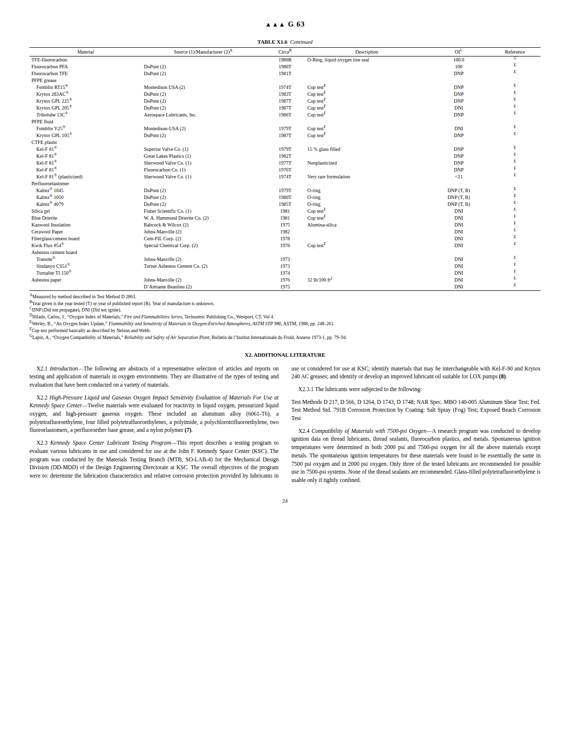▲▲▲ G 63
TABLE X1.6 Continued
| Material | Source (1)/Manufacturer (2) A | Circa B | Description | OI C | Reference |
| --- | --- | --- | --- | --- | --- |
| TFE-fluorocarbon | | 1980R | O-Ring, liquid oxygen line seal | 100.0 | G |
| Fluorocarbon PFA | DuPont (2) | 1980T | | 100 | E |
| Fluorocarbon TFE | DuPont (2) | 1981T | | DNP | E |
| PFPE grease | | | | | |
| Fomblin RT15 ® | Montedison USA (2) | 1974T | Cup test F | DNP | E |
| Krytox 283AC ® | DuPont (2) | 1983T | Cup test F | DNP | E |
| Krytox GPL 225 ® | DuPont (2) | 1987T | Cup test F | DNP | E |
| Krytox GPL 205 ® | DuPont (2) | 1987T | Cup test F | DNI | E |
| Tribolube 13C ® | Aerospace Lubricants, Inc. | 1986T | Cup test F | DNP | E |
| PFPE fluid | | | | | |
| Fomblin Y25 ® | Montedison-USA (2) | 1979T | Cup test F | DNI | E |
| Krytox GPL 105 ® | DuPont (2) | 1987T | Cup test F | DNP | E |
| CTFE plastic | | | | | |
| Kel-F 81 ® | Superior Valve Co. (1) | 1979T | 15 % glass filled | DNP | E |
| Kel-F 81 ® | Great Lakes Plastics (1) | 1982T | | DNP | E |
| Kel-F 81 ® | Sherwood Valve Co. (1) | 1977T | Nonplasticized | DNP | E |
| Kel-F 81 ® | Fluorocarbon Co. (1) | 1976T | | DNP | E |
| Kel-F 81 ® (plasticized) | Sherwood Valve Co. (1) | 1974T | Very rare formulation | <21 | E |
| Perfluoroelastomer | | | | | |
| Kalrez ® 1045 | DuPont (2) | 1979T | O-ring | DNP (T, B) | E |
| Kalrez ® 1050 | DuPont (2) | 1980T | O-ring | DNP (T, B) | E |
| Kalrez ® 4079 | DuPont (2) | 1985T | O-ring | DNP (T, B) | E |
| Silica gel | Fisher Scientific Co. (1) | 1981 | Cup test F | DNI | E |
| Blue Drierite | W. A. Hammond Drierite Co. (2) | 1981 | Cup test F | DNI | E |
| Kaowool Insulation | Babcock & Wilcox (2) | 1975 | Alumina-silica | DNI | E |
| Cerawool Paper | Johns-Manville (2) | 1982 | | DNI | E |
| Fiberglass/cement board | Cem-FIL Corp. (2) | 1978 | | DNI | E |
| Kwik Flux #54 ® | Special Chemical Corp. (2) | 1976 | Cup test F | DNI | E |
| Asbestos cement board | | | | | |
| Transite ® | Johns-Manville (2) | 1973 | | DNI | E |
| Sindanyo CS51 ® | Turner Asbestos Cement Co. (2) | 1973 | | DNI | E |
| Turnalite TI 150 ® | | 1974 | | DNI | E |
| Asbestos paper | Johns-Manville (2) | 1976 | 32 lb/100 ft 2 | DNI | E |
| | D’Amiante Beaulieu (2) | 1975 | | DNI | E |
AMeasured by method described in Test Method D 2863.
BYear given is the year tested (T) or year of published report (R). Year of manufacture is unknown.
CDNP (Did not propagate), DNI (Did not ignite).
DHilado, Carlos, J., “Oxygen Index of Materials,” Fire and Flammabilities Series, Technomic Publishing Co., Westport, CT, Vol 4.
EWerley, B., “An Oxygen Index Update,” Flammability and Sensitivity of Materials in Oxygen-Enriched Atmospheres, ASTM STP 986, ASTM, 1988, pp. 248–261.
FCup test performed basically as described by Nelson and Webb.
GLapin, A., “Oxygen Compatibility of Materials,” Reliability and Safety of Air Separation Plant, Bulletin de l’Institut Internationale du Froid, Annexe 1973-1, pp. 79–94.
X2. ADDITIONAL LITERATURE
X2.1 Introduction—The following are abstracts of a representative selection of articles and reports on testing and application of materials in oxygen environments. They are illustrative of the types of testing and evaluation that have been conducted on a variety of materials.
X2.2 High-Pressure Liquid and Gaseous Oxygen Impact Sensitivity Evaluation of Materials For Use at Kennedy Space Center—Twelve materials were evaluated for reactivity in liquid oxygen, pressurized liquid oxygen, and high-pressure gaseous oxygen. These included an aluminum alloy (6061-T6), a polytetrafluoroethylene, four filled polytetrafluoroethylenes, a polyimide, a polychlorotrifluoroethylene, two fluoroelastomers, a perfluoroether base grease, and a nylon polymer (7).
X2.3 Kennedy Space Center Lubricant Testing Program—This report describes a testing program to evaluate various lubricants in use and considered for use at the John F. Kennedy Space Center (KSC). The program was conducted by the Materials Testing Branch (MTB, SO-LAB-4) for the Mechanical Design Division (DD-MDD) of the Design Engineering Directorate at KSC. The overall objectives of the program were to: determine the lubrication characteristics and relative corrosion protection provided by lubricants in use or considered for use at KSC; identify materials that may be interchangeable with Kel-F-90 and Krytox 240 AC greases; and identify or develop an improved lubricant oil suitable for LOX pumps (8).
X2.3.1 The lubricants were subjected to the following:
Test Methods D 217, D 566, D 1264, D 1743, D 1748; NAR Spec. MBO 140-005 Aluminum Shear Test; Fed. Test Method Std. 791B Corrosion Protection by Coating: Salt Spray (Fog) Test; Exposed Beach Corrosion Test
X2.4 Compatibility of Materials with 7500-psi Oxygen—A research program was conducted to develop ignition data on thread lubricants, thread sealants, fluorocarbon plastics, and metals. Spontaneous ignition temperatures were determined in both 2000 psi and 7500-psi oxygen for all the above materials except metals. The spontaneous ignition temperatures for these materials were found to be essentially the same in 7500 psi oxygen and in 2000 psi oxygen. Only three of the tested lubricants are recommended for possible use in 7500-psi systems. None of the thread sealants are recommended. Glass-filled polytetrafluoroethylene is usable only if tightly confined.
24